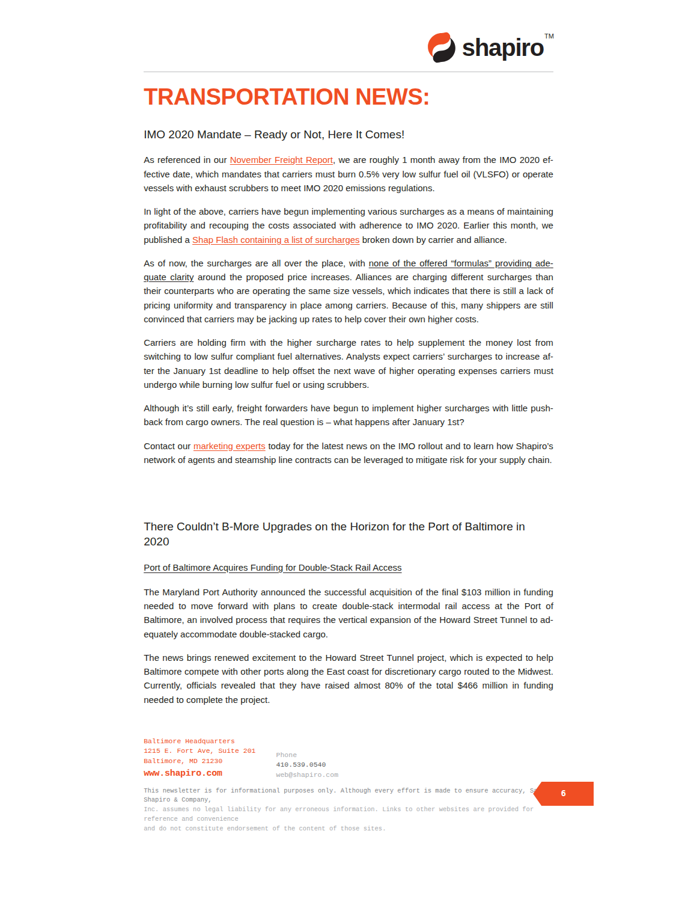shapiroTM
TRANSPORTATION NEWS:
IMO 2020 Mandate – Ready or Not, Here It Comes!
As referenced in our November Freight Report, we are roughly 1 month away from the IMO 2020 effective date, which mandates that carriers must burn 0.5% very low sulfur fuel oil (VLSFO) or operate vessels with exhaust scrubbers to meet IMO 2020 emissions regulations.
In light of the above, carriers have begun implementing various surcharges as a means of maintaining profitability and recouping the costs associated with adherence to IMO 2020. Earlier this month, we published a Shap Flash containing a list of surcharges broken down by carrier and alliance.
As of now, the surcharges are all over the place, with none of the offered “formulas” providing adequate clarity around the proposed price increases. Alliances are charging different surcharges than their counterparts who are operating the same size vessels, which indicates that there is still a lack of pricing uniformity and transparency in place among carriers. Because of this, many shippers are still convinced that carriers may be jacking up rates to help cover their own higher costs.
Carriers are holding firm with the higher surcharge rates to help supplement the money lost from switching to low sulfur compliant fuel alternatives. Analysts expect carriers’ surcharges to increase after the January 1st deadline to help offset the next wave of higher operating expenses carriers must undergo while burning low sulfur fuel or using scrubbers.
Although it’s still early, freight forwarders have begun to implement higher surcharges with little pushback from cargo owners. The real question is – what happens after January 1st?
Contact our marketing experts today for the latest news on the IMO rollout and to learn how Shapiro’s network of agents and steamship line contracts can be leveraged to mitigate risk for your supply chain.
There Couldn’t B-More Upgrades on the Horizon for the Port of Baltimore in 2020
Port of Baltimore Acquires Funding for Double-Stack Rail Access
The Maryland Port Authority announced the successful acquisition of the final $103 million in funding needed to move forward with plans to create double-stack intermodal rail access at the Port of Baltimore, an involved process that requires the vertical expansion of the Howard Street Tunnel to adequately accommodate double-stacked cargo.
The news brings renewed excitement to the Howard Street Tunnel project, which is expected to help Baltimore compete with other ports along the East coast for discretionary cargo routed to the Midwest. Currently, officials revealed that they have raised almost 80% of the total $466 million in funding needed to complete the project.
Baltimore Headquarters
1215 E. Fort Ave, Suite 201
Baltimore, MD 21230 www.shapiro.com
Phone
410.539.0540
web@shapiro.com
6
This newsletter is for informational purposes only. Although every effort is made to ensure accuracy, Samuel Shapiro & Company,
Inc. assumes no legal liability for any erroneous information. Links to other websites are provided for reference and convenience
and do not constitute endorsement of the content of those sites.